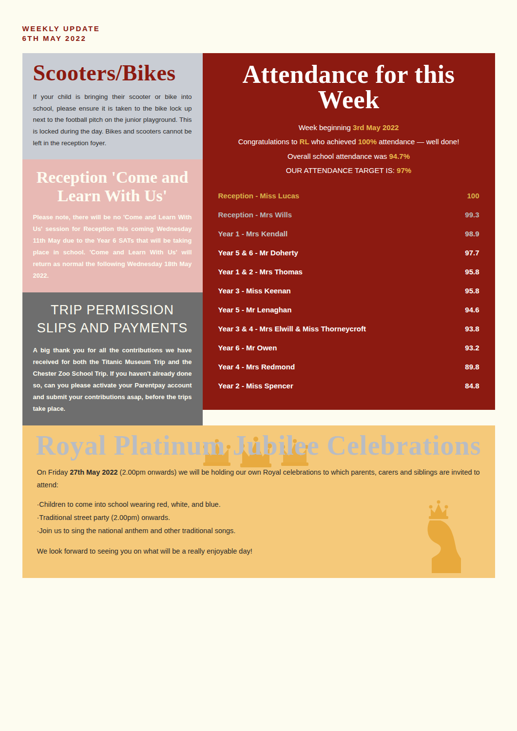Weekly Update
6th May 2022
Scooters/Bikes
If your child is bringing their scooter or bike into school, please ensure it is taken to the bike lock up next to the football pitch on the junior playground. This is locked during the day. Bikes and scooters cannot be left in the reception foyer.
Reception 'Come and Learn With Us'
Please note, there will be no 'Come and Learn With Us' session for Reception this coming Wednesday 11th May due to the Year 6 SATs that will be taking place in school. 'Come and Learn With Us' will return as normal the following Wednesday 18th May 2022.
Trip Permission
Slips and Payments
A big thank you for all the contributions we have received for both the Titanic Museum Trip and the Chester Zoo School Trip. If you haven't already done so, can you please activate your Parentpay account and submit your contributions asap, before the trips take place.
Attendance for this Week
Week beginning 3rd May 2022
Congratulations to RL who achieved 100% attendance — well done!
Overall school attendance was 94.7%
OUR ATTENDANCE TARGET IS: 97%
| Reception - Miss Lucas | 100 |
| Reception - Mrs Wills | 99.3 |
| Year 1 - Mrs Kendall | 98.9 |
| Year 5 & 6 - Mr Doherty | 97.7 |
| Year 1 & 2 - Mrs Thomas | 95.8 |
| Year 3 - Miss Keenan | 95.8 |
| Year 5 - Mr Lenaghan | 94.6 |
| Year 3 & 4 - Mrs Elwill & Miss Thorneycroft | 93.8 |
| Year 6 - Mr Owen | 93.2 |
| Year 4 - Mrs Redmond | 89.8 |
| Year 2 - Miss Spencer | 84.8 |
Royal Platinum Jubilee Celebrations
On Friday 27th May 2022 (2.00pm onwards) we will be holding our own Royal celebrations to which parents, carers and siblings are invited to attend:
·Children to come into school wearing red, white, and blue.
·Traditional street party (2.00pm) onwards.
·Join us to sing the national anthem and other traditional songs.
We look forward to seeing you on what will be a really enjoyable day!